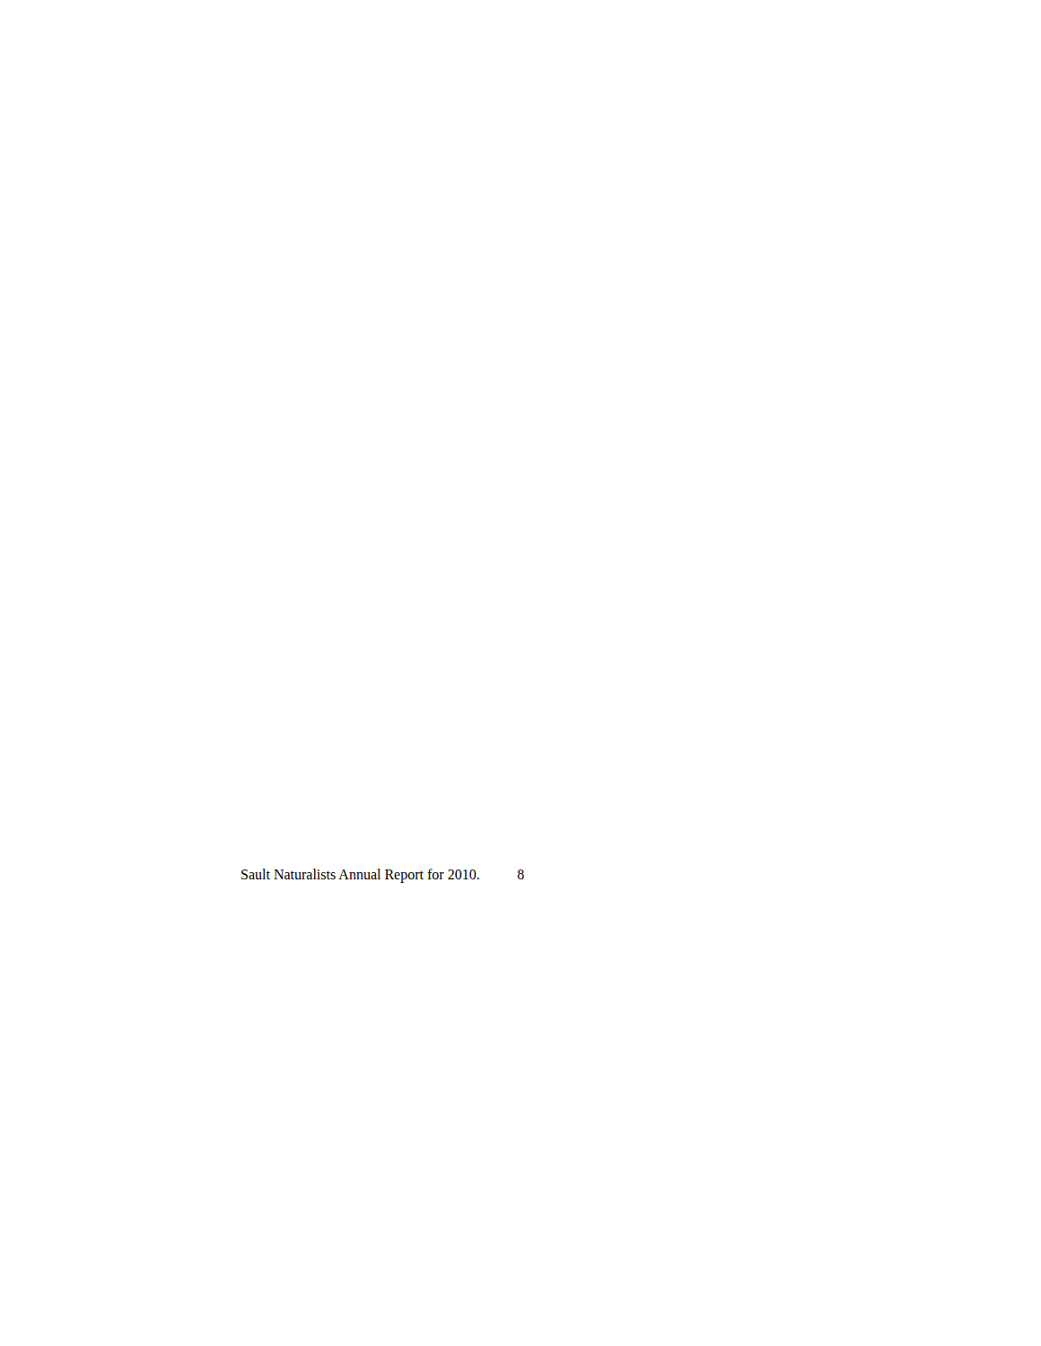Sault Naturalists Annual Report for 2010.8